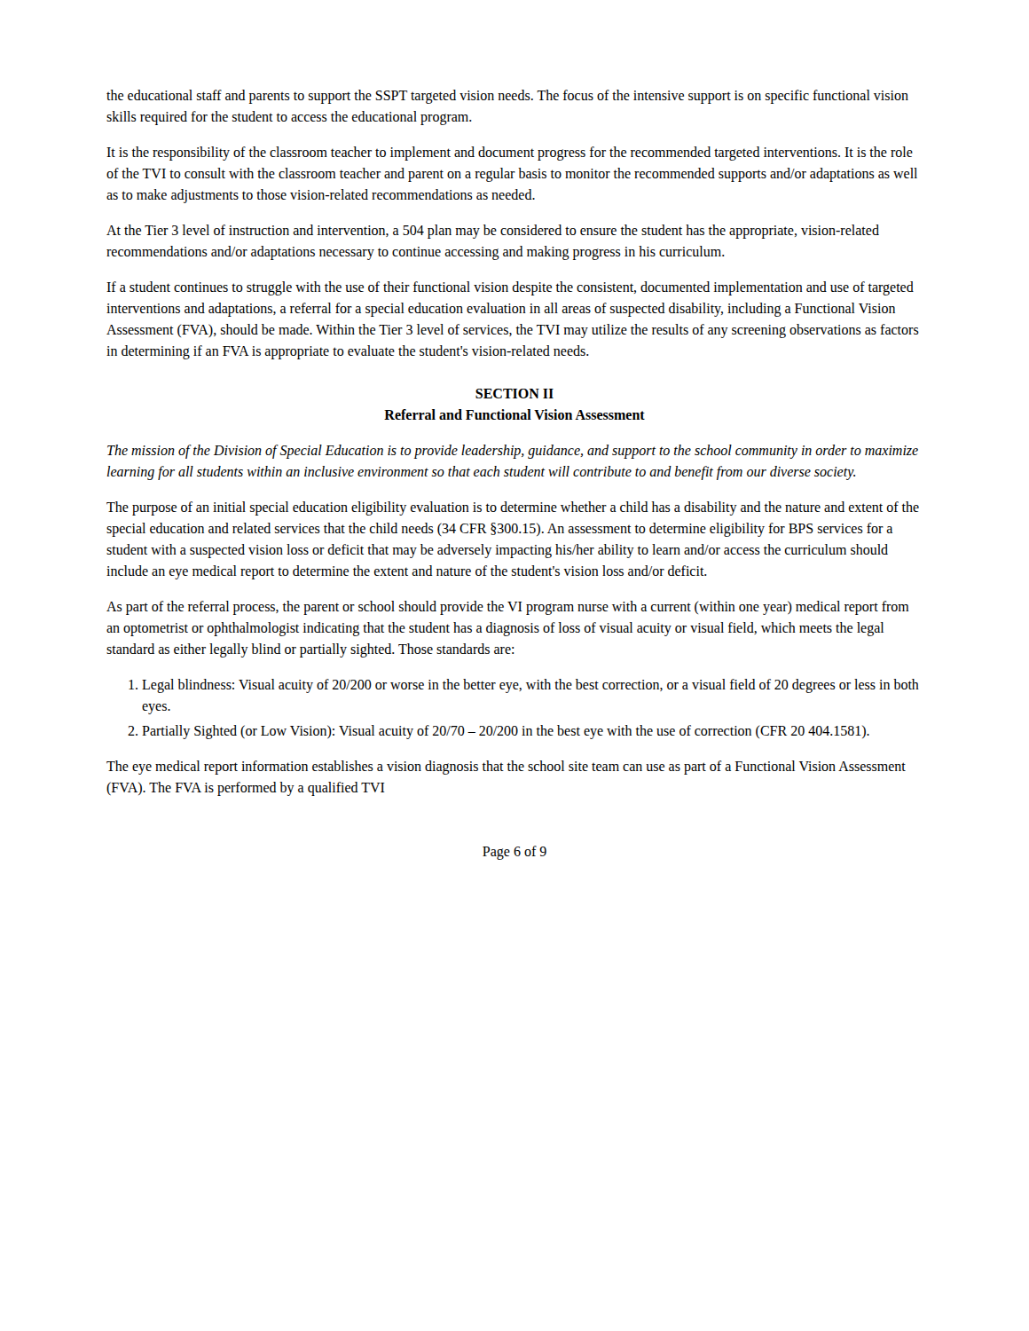the educational staff and parents to support the SSPT targeted vision needs. The focus of the intensive support is on specific functional vision skills required for the student to access the educational program.
It is the responsibility of the classroom teacher to implement and document progress for the recommended targeted interventions. It is the role of the TVI to consult with the classroom teacher and parent on a regular basis to monitor the recommended supports and/or adaptations as well as to make adjustments to those vision-related recommendations as needed.
At the Tier 3 level of instruction and intervention, a 504 plan may be considered to ensure the student has the appropriate, vision-related recommendations and/or adaptations necessary to continue accessing and making progress in his curriculum.
If a student continues to struggle with the use of their functional vision despite the consistent, documented implementation and use of targeted interventions and adaptations, a referral for a special education evaluation in all areas of suspected disability, including a Functional Vision Assessment (FVA), should be made. Within the Tier 3 level of services, the TVI may utilize the results of any screening observations as factors in determining if an FVA is appropriate to evaluate the student's vision-related needs.
SECTION II
Referral and Functional Vision Assessment
The mission of the Division of Special Education is to provide leadership, guidance, and support to the school community in order to maximize learning for all students within an inclusive environment so that each student will contribute to and benefit from our diverse society.
The purpose of an initial special education eligibility evaluation is to determine whether a child has a disability and the nature and extent of the special education and related services that the child needs (34 CFR §300.15). An assessment to determine eligibility for BPS services for a student with a suspected vision loss or deficit that may be adversely impacting his/her ability to learn and/or access the curriculum should include an eye medical report to determine the extent and nature of the student's vision loss and/or deficit.
As part of the referral process, the parent or school should provide the VI program nurse with a current (within one year) medical report from an optometrist or ophthalmologist indicating that the student has a diagnosis of loss of visual acuity or visual field, which meets the legal standard as either legally blind or partially sighted. Those standards are:
Legal blindness: Visual acuity of 20/200 or worse in the better eye, with the best correction, or a visual field of 20 degrees or less in both eyes.
Partially Sighted (or Low Vision): Visual acuity of 20/70 – 20/200 in the best eye with the use of correction (CFR 20 404.1581).
The eye medical report information establishes a vision diagnosis that the school site team can use as part of a Functional Vision Assessment (FVA). The FVA is performed by a qualified TVI
Page 6 of 9